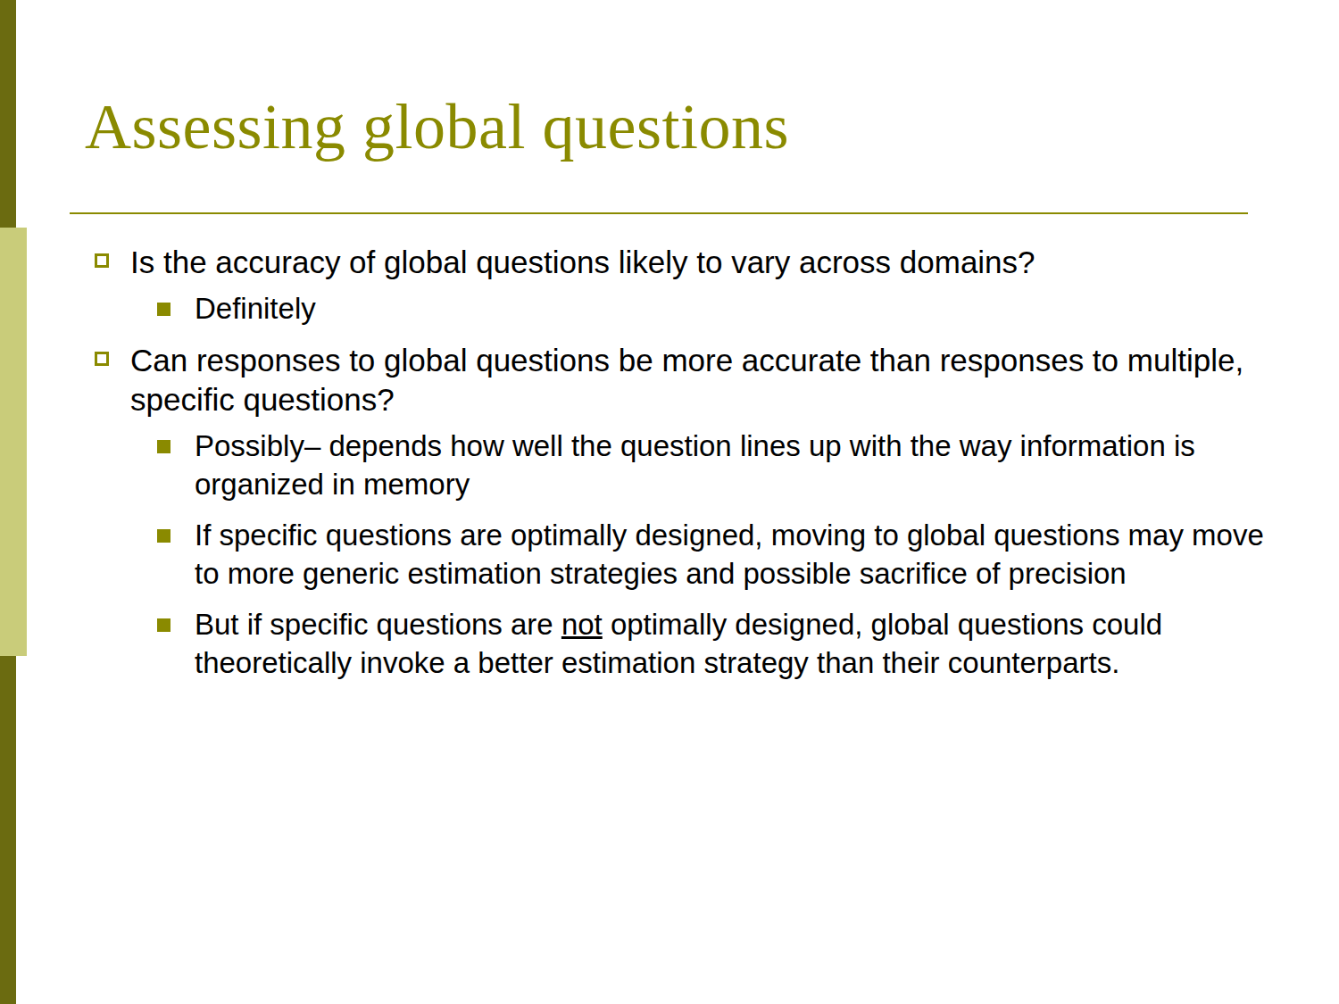Assessing global questions
Is the accuracy of global questions likely to vary across domains?
Definitely
Can responses to global questions be more accurate than responses to multiple, specific questions?
Possibly– depends how well the question lines up with the way information is organized in memory
If specific questions are optimally designed, moving to global questions may move to more generic estimation strategies and possible sacrifice of precision
But if specific questions are not optimally designed, global questions could theoretically invoke a better estimation strategy than their counterparts.